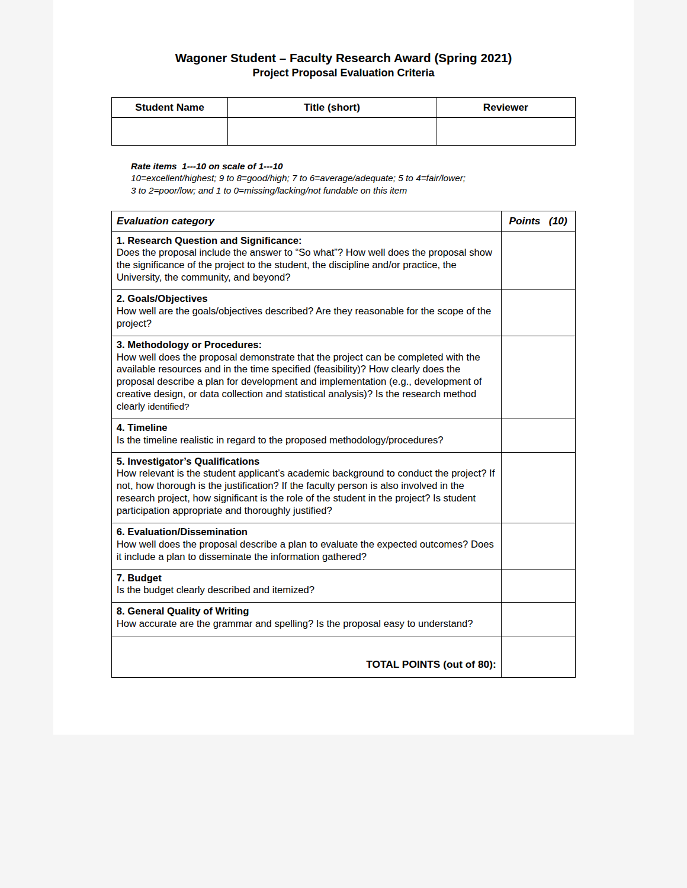Wagoner Student – Faculty Research Award (Spring 2021)
Project Proposal Evaluation Criteria
| Student Name | Title (short) | Reviewer |
| --- | --- | --- |
Rate items 1---10 on scale of 1---10
10=excellent/highest; 9 to 8=good/high; 7 to 6=average/adequate; 5 to 4=fair/lower;
3 to 2=poor/low; and 1 to 0=missing/lacking/not fundable on this item
| Evaluation category | Points (10) |
| --- | --- |
| 1. Research Question and Significance: Does the proposal include the answer to “So what”? How well does the proposal show the significance of the project to the student, the discipline and/or practice, the University, the community, and beyond? | |
| 2. Goals/Objectives How well are the goals/objectives described? Are they reasonable for the scope of the project? | |
| 3. Methodology or Procedures: How well does the proposal demonstrate that the project can be completed with the available resources and in the time specified (feasibility)? How clearly does the proposal describe a plan for development and implementation (e.g., development of creative design, or data collection and statistical analysis)? Is the research method clearly identified? | |
| 4. Timeline Is the timeline realistic in regard to the proposed methodology/procedures? | |
| 5. Investigator’s Qualifications How relevant is the student applicant’s academic background to conduct the project? If not, how thorough is the justification? If the faculty person is also involved in the research project, how significant is the role of the student in the project? Is student participation appropriate and thoroughly justified? | |
| 6. Evaluation/Dissemination How well does the proposal describe a plan to evaluate the expected outcomes? Does it include a plan to disseminate the information gathered? | |
| 7. Budget Is the budget clearly described and itemized? | |
| 8. General Quality of Writing How accurate are the grammar and spelling? Is the proposal easy to understand? | |
| TOTAL POINTS (out of 80): | |